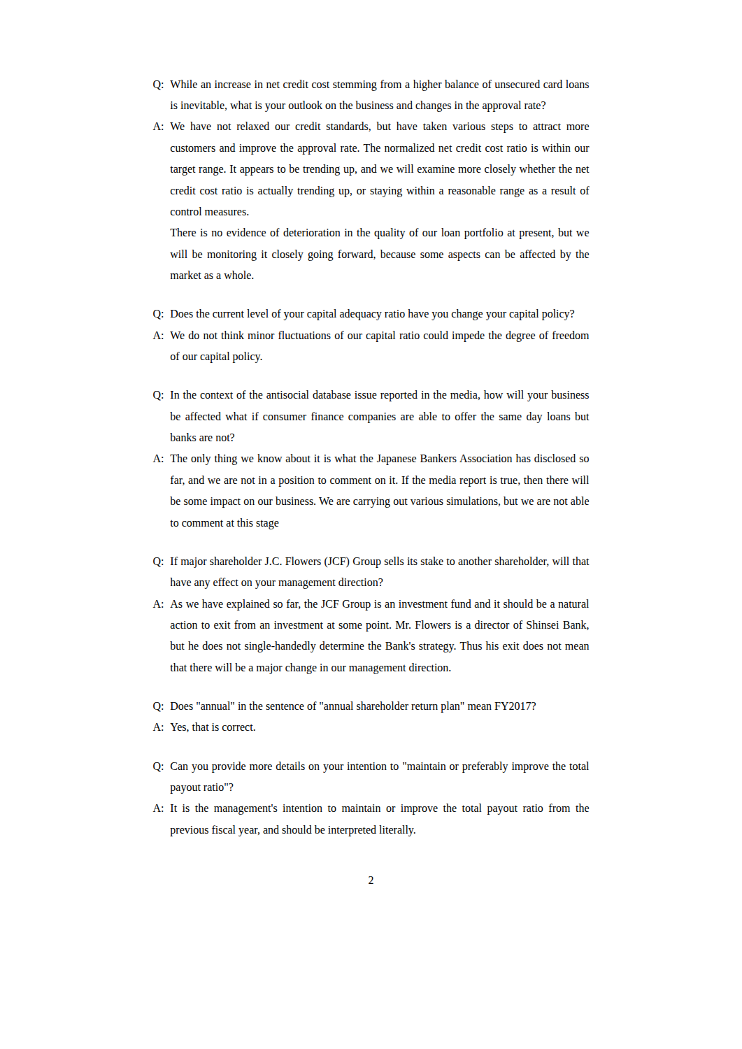Q:
While an increase in net credit cost stemming from a higher balance of unsecured card loans is inevitable, what is your outlook on the business and changes in the approval rate?
A:
We have not relaxed our credit standards, but have taken various steps to attract more customers and improve the approval rate. The normalized net credit cost ratio is within our target range. It appears to be trending up, and we will examine more closely whether the net credit cost ratio is actually trending up, or staying within a reasonable range as a result of control measures.
There is no evidence of deterioration in the quality of our loan portfolio at present, but we will be monitoring it closely going forward, because some aspects can be affected by the market as a whole.
Q:
Does the current level of your capital adequacy ratio have you change your capital policy?
A:
We do not think minor fluctuations of our capital ratio could impede the degree of freedom of our capital policy.
Q:
In the context of the antisocial database issue reported in the media, how will your business be affected what if consumer finance companies are able to offer the same day loans but banks are not?
A:
The only thing we know about it is what the Japanese Bankers Association has disclosed so far, and we are not in a position to comment on it. If the media report is true, then there will be some impact on our business. We are carrying out various simulations, but we are not able to comment at this stage
Q:
If major shareholder J.C. Flowers (JCF) Group sells its stake to another shareholder, will that have any effect on your management direction?
A:
As we have explained so far, the JCF Group is an investment fund and it should be a natural action to exit from an investment at some point. Mr. Flowers is a director of Shinsei Bank, but he does not single-handedly determine the Bank's strategy. Thus his exit does not mean that there will be a major change in our management direction.
Q:
Does "annual" in the sentence of "annual shareholder return plan" mean FY2017?
A:
Yes, that is correct.
Q:
Can you provide more details on your intention to "maintain or preferably improve the total payout ratio"?
A:
It is the management's intention to maintain or improve the total payout ratio from the previous fiscal year, and should be interpreted literally.
2